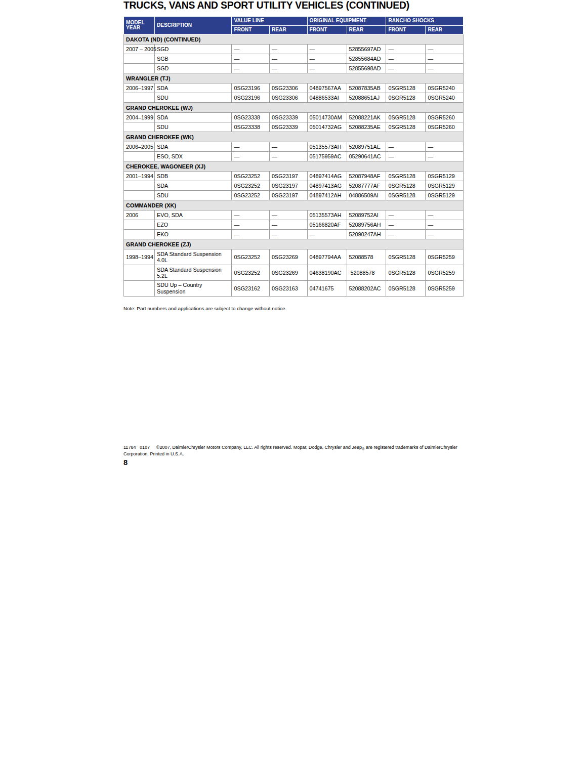Trucks, Vans and Sport Utility Vehicles (Continued)
| Model Year | Description | Value Line | Original Equipment | Rancho Shocks |
| --- | --- | --- | --- | --- |
| Front | Rear | Front | Rear | Front | Rear |
| Dakota (ND) (Continued) |
| 2007 – 2005 | SGD | — | — | — | 52855697AD | — | — |
| | SGB | — | — | — | 52855684AD | — | — |
| | SGD | — | — | — | 52855698AD | — | — |
| Wrangler (TJ) |
| 2006–1997 | SDA | 0SG23196 | 0SG23306 | 04897567AA | 52087835AB | 0SGR5128 | 0SGR5240 |
| | SDU | 0SG23196 | 0SG23306 | 04886533AI | 52088651AJ | 0SGR5128 | 0SGR5240 |
| Grand Cherokee (WJ) |
| 2004–1999 | SDA | 0SG23338 | 0SG23339 | 05014730AM | 52088221AK | 0SGR5128 | 0SGR5260 |
| | SDU | 0SG23338 | 0SG23339 | 05014732AG | 52088235AE | 0SGR5128 | 0SGR5260 |
| Grand Cherokee (WK) |
| 2006–2005 | SDA | — | — | 05135573AH | 52089751AE | — | — |
| | ESO, SDX | — | — | 05175959AC | 05290641AC | — | — |
| Cherokee, Wagoneer (XJ) |
| 2001–1994 | SDB | 0SG23252 | 0SG23197 | 04897414AG | 52087948AF | 0SGR5128 | 0SGR5129 |
| | SDA | 0SG23252 | 0SG23197 | 04897413AG | 52087777AF | 0SGR5128 | 0SGR5129 |
| | SDU | 0SG23252 | 0SG23197 | 04897412AH | 04886509AI | 0SGR5128 | 0SGR5129 |
| Commander (XK) |
| 2006 | EVO, SDA | — | — | 05135573AH | 52089752AI | — | — |
| | EZO | — | — | 05166820AF | 52089756AH | — | — |
| | EKO | — | — | — | 52090247AH | — | — |
| Grand Cherokee (ZJ) |
| 1998–1994 | SDA Standard Suspension 4.0L | 0SG23252 | 0SG23269 | 04897794AA | 52088578 | 0SGR5128 | 0SGR5259 |
| | SDA Standard Suspension 5.2L | 0SG23252 | 0SG23269 | 04638190AC | 52088578 | 0SGR5128 | 0SGR5259 |
| | SDU Up – Country Suspension | 0SG23162 | 0SG23163 | 04741675 | 52088202AC | 0SGR5128 | 0SGR5259 |
Note: Part numbers and applications are subject to change without notice.
11784 0107 ©2007, DaimlerChrysler Motors Company, LLC. All rights reserved. Mopar, Dodge, Chrysler and Jeep® are registered trademarks of DaimlerChrysler Corporation. Printed in U.S.A.
8